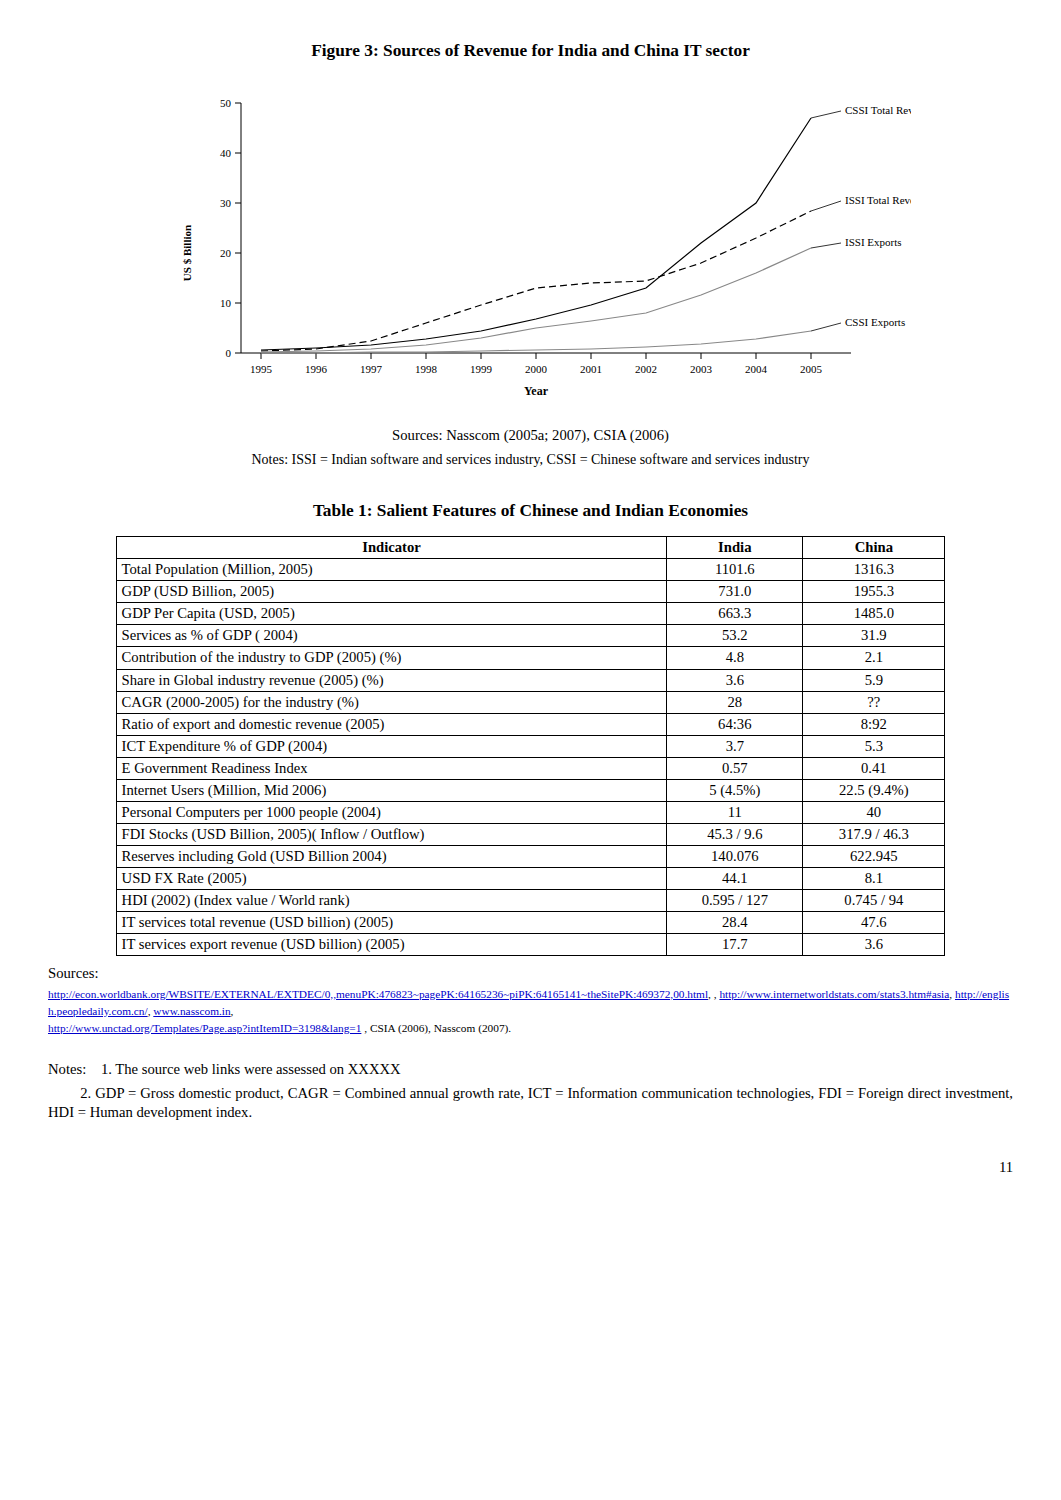Figure 3: Sources of Revenue for India and China IT sector
0 10 20 30 40 50 US $ Billion 1995 1996 1997 1998 1999 2000 2001 2002 2003 2004 2005 Year CSSI Total Revenue ISSI Total Revenue ISSI Exports CSSI Exports
Sources: Nasscom (2005a; 2007), CSIA (2006)
Notes: ISSI = Indian software and services industry, CSSI = Chinese software and services industry
Table 1: Salient Features of Chinese and Indian Economies
| Indicator | India | China |
| --- | --- | --- |
| Total Population (Million, 2005) | 1101.6 | 1316.3 |
| GDP (USD Billion, 2005) | 731.0 | 1955.3 |
| GDP Per Capita (USD, 2005) | 663.3 | 1485.0 |
| Services as % of GDP ( 2004) | 53.2 | 31.9 |
| Contribution of the industry to GDP (2005) (%) | 4.8 | 2.1 |
| Share in Global industry revenue (2005) (%) | 3.6 | 5.9 |
| CAGR (2000-2005) for the industry (%) | 28 | ?? |
| Ratio of export and domestic revenue (2005) | 64:36 | 8:92 |
| ICT Expenditure % of GDP (2004) | 3.7 | 5.3 |
| E Government Readiness Index | 0.57 | 0.41 |
| Internet Users (Million, Mid 2006) | 5 (4.5%) | 22.5 (9.4%) |
| Personal Computers per 1000 people (2004) | 11 | 40 |
| FDI Stocks (USD Billion, 2005)( Inflow / Outflow) | 45.3 / 9.6 | 317.9 / 46.3 |
| Reserves including Gold (USD Billion 2004) | 140.076 | 622.945 |
| USD FX Rate (2005) | 44.1 | 8.1 |
| HDI (2002) (Index value / World rank) | 0.595 / 127 | 0.745 / 94 |
| IT services total revenue (USD billion) (2005) | 28.4 | 47.6 |
| IT services export revenue (USD billion) (2005) | 17.7 | 3.6 |
Sources:
http://econ.worldbank.org/WBSITE/EXTERNAL/EXTDEC/0,,menuPK:476823~pagePK:64165236~piPK:64165141~theSitePK:469372,00.html, , http://www.internetworldstats.com/stats3.htm#asia, http://english.peopledaily.com.cn/, www.nasscom.in,
http://www.unctad.org/Templates/Page.asp?intItemID=3198&lang=1 , CSIA (2006), Nasscom (2007).
Notes: 1. The source web links were assessed on XXXXX
2. GDP = Gross domestic product, CAGR = Combined annual growth rate, ICT = Information communication technologies, FDI = Foreign direct investment, HDI = Human development index.
11